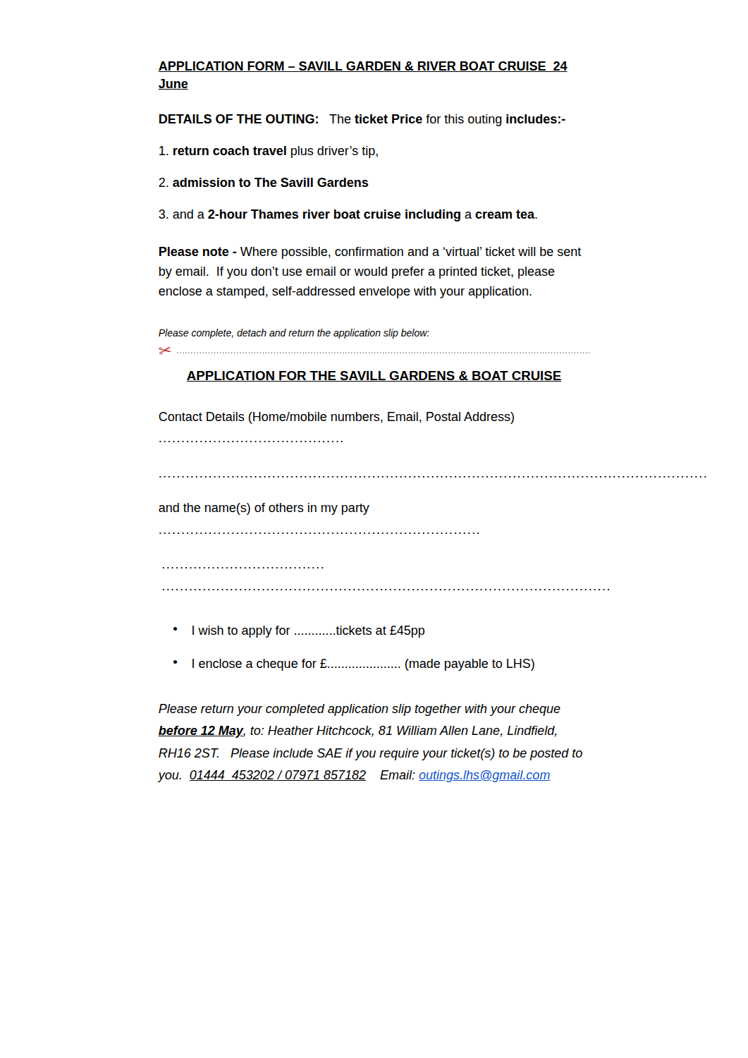APPLICATION FORM – SAVILL GARDEN & RIVER BOAT CRUISE 24 June
DETAILS OF THE OUTING: The ticket Price for this outing includes:-
1. return coach travel plus driver’s tip,
2. admission to The Savill Gardens
3. and a 2-hour Thames river boat cruise including a cream tea.
Please note - Where possible, confirmation and a ‘virtual’ ticket will be sent by email. If you don’t use email or would prefer a printed ticket, please enclose a stamped, self-addressed envelope with your application.
Please complete, detach and return the application slip below:
✂ ...........................................................................................................................................................
APPLICATION FOR THE SAVILL GARDENS & BOAT CRUISE
Contact Details (Home/mobile numbers, Email, Postal Address) .........................................
.........................................................................................................................
and the name(s) of others in my party .......................................................................
.................................... ...................................................................................................
I wish to apply for ............tickets at £45pp
I enclose a cheque for £..................... (made payable to LHS)
Please return your completed application slip together with your cheque before 12 May, to: Heather Hitchcock, 81 William Allen Lane, Lindfield, RH16 2ST. Please include SAE if you require your ticket(s) to be posted to you. 01444 453202 / 07971 857182 Email: outings.lhs@gmail.com